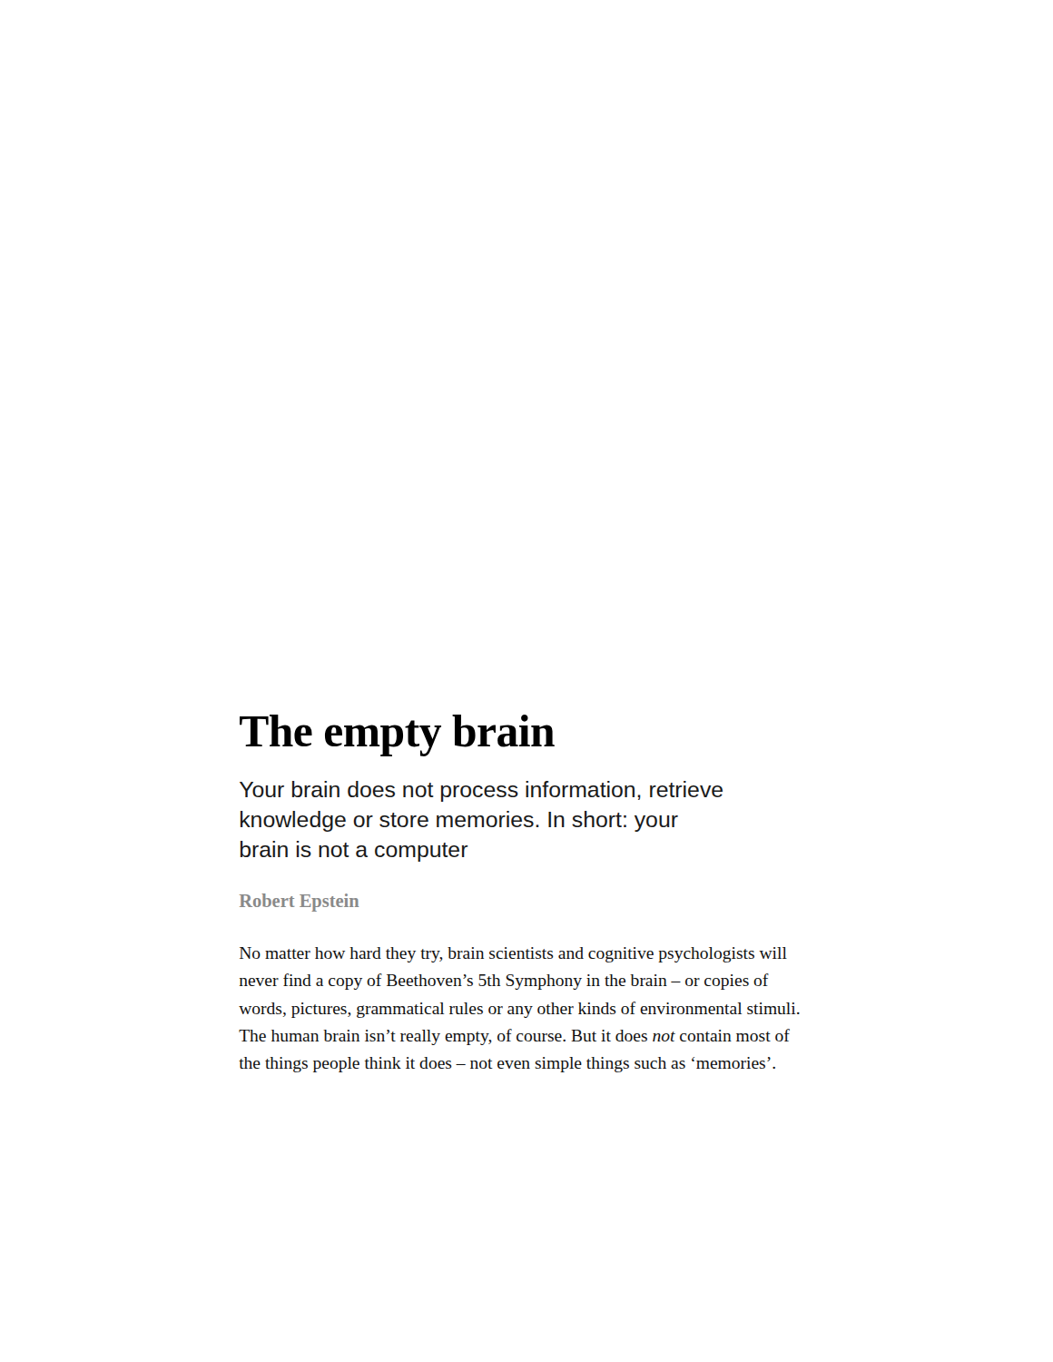The empty brain
Your brain does not process information, retrieve knowledge or store memories. In short: your brain is not a computer
Robert Epstein
No matter how hard they try, brain scientists and cognitive psychologists will never find a copy of Beethoven’s 5th Symphony in the brain – or copies of words, pictures, grammatical rules or any other kinds of environmental stimuli. The human brain isn’t really empty, of course. But it does not contain most of the things people think it does – not even simple things such as ‘memories’.